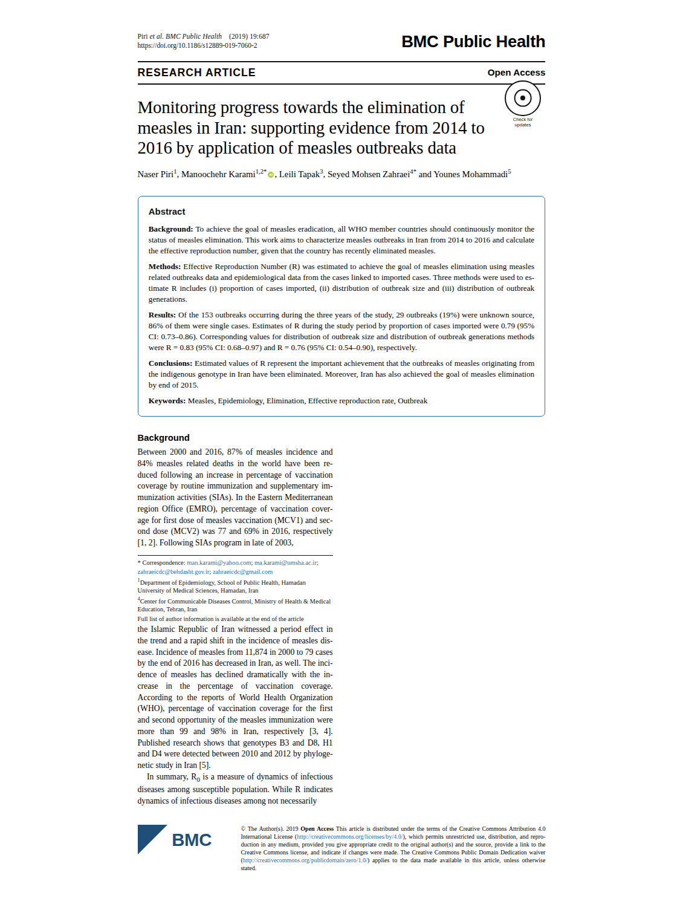Piri et al. BMC Public Health (2019) 19:687
https://doi.org/10.1186/s12889-019-7060-2
BMC Public Health
RESEARCH ARTICLE
Open Access
Check for
updates
Monitoring progress towards the elimination of measles in Iran: supporting evidence from 2014 to 2016 by application of measles outbreaks data
Naser Piri1, Manoochehr Karami1,2* , Leili Tapak3, Seyed Mohsen Zahraei4* and Younes Mohammadi5
Abstract
Background: To achieve the goal of measles eradication, all WHO member countries should continuously monitor the status of measles elimination. This work aims to characterize measles outbreaks in Iran from 2014 to 2016 and calculate the effective reproduction number, given that the country has recently eliminated measles.
Methods: Effective Reproduction Number (R) was estimated to achieve the goal of measles elimination using measles related outbreaks data and epidemiological data from the cases linked to imported cases. Three methods were used to estimate R includes (i) proportion of cases imported, (ii) distribution of outbreak size and (iii) distribution of outbreak generations.
Results: Of the 153 outbreaks occurring during the three years of the study, 29 outbreaks (19%) were unknown source, 86% of them were single cases. Estimates of R during the study period by proportion of cases imported were 0.79 (95% CI: 0.73–0.86). Corresponding values for distribution of outbreak size and distribution of outbreak generations methods were R = 0.83 (95% CI: 0.68–0.97) and R = 0.76 (95% CI: 0.54–0.90), respectively.
Conclusions: Estimated values of R represent the important achievement that the outbreaks of measles originating from the indigenous genotype in Iran have been eliminated. Moreover, Iran has also achieved the goal of measles elimination by end of 2015.
Keywords: Measles, Epidemiology, Elimination, Effective reproduction rate, Outbreak
Background
Between 2000 and 2016, 87% of measles incidence and 84% measles related deaths in the world have been reduced following an increase in percentage of vaccination coverage by routine immunization and supplementary immunization activities (SIAs). In the Eastern Mediterranean region Office (EMRO), percentage of vaccination coverage for first dose of measles vaccination (MCV1) and second dose (MCV2) was 77 and 69% in 2016, respectively [1, 2]. Following SIAs program in late of 2003,
* Correspondence: man.karami@yahoo.com; ma.karami@umsha.ac.ir;
zahraeicdc@behdasht.gov.ir; zahraeicdc@gmail.com
1Department of Epidemiology, School of Public Health, Hamadan University of Medical Sciences, Hamadan, Iran
4Center for Communicable Diseases Control, Ministry of Health & Medical Education, Tehran, Iran
Full list of author information is available at the end of the article
the Islamic Republic of Iran witnessed a period effect in the trend and a rapid shift in the incidence of measles disease. Incidence of measles from 11,874 in 2000 to 79 cases by the end of 2016 has decreased in Iran, as well. The incidence of measles has declined dramatically with the increase in the percentage of vaccination coverage. According to the reports of World Health Organization (WHO), percentage of vaccination coverage for the first and second opportunity of the measles immunization were more than 99 and 98% in Iran, respectively [3, 4]. Published research shows that genotypes B3 and D8, H1 and D4 were detected between 2010 and 2012 by phylogenetic study in Iran [5].
In summary, R0 is a measure of dynamics of infectious diseases among susceptible population. While R indicates dynamics of infectious diseases among not necessarily
BMC
© The Author(s). 2019 Open Access This article is distributed under the terms of the Creative Commons Attribution 4.0 International License (http://creativecommons.org/licenses/by/4.0/), which permits unrestricted use, distribution, and reproduction in any medium, provided you give appropriate credit to the original author(s) and the source, provide a link to the Creative Commons license, and indicate if changes were made. The Creative Commons Public Domain Dedication waiver (http://creativecommons.org/publicdomain/zero/1.0/) applies to the data made available in this article, unless otherwise stated.